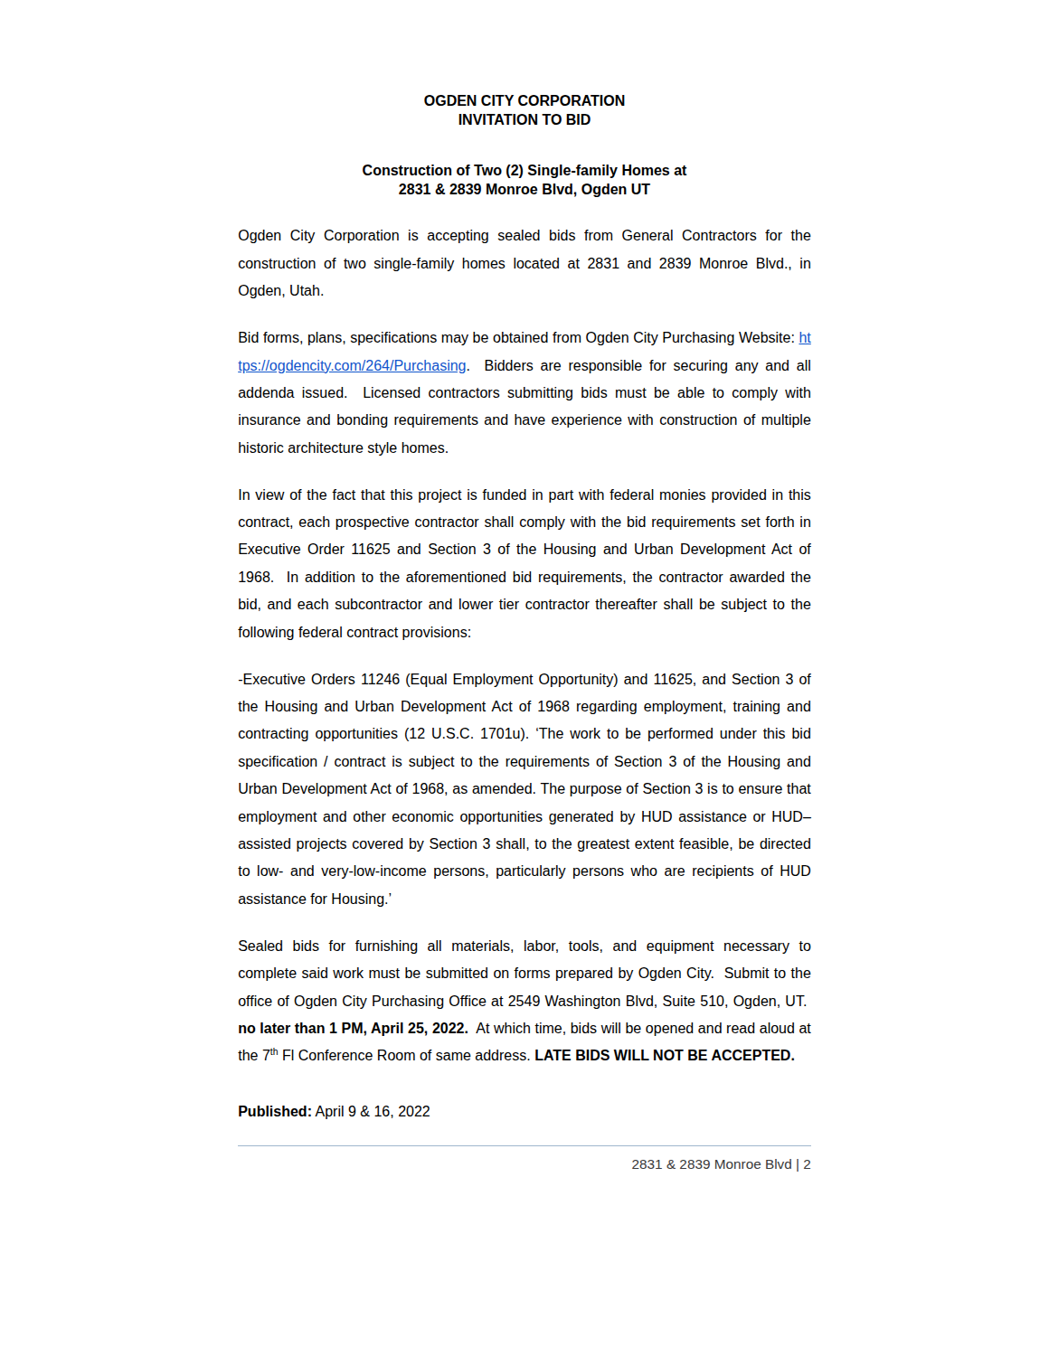OGDEN CITY CORPORATION INVITATION TO BID
Construction of Two (2) Single-family Homes at
2831 & 2839 Monroe Blvd, Ogden UT
Ogden City Corporation is accepting sealed bids from General Contractors for the construction of two single-family homes located at 2831 and 2839 Monroe Blvd., in Ogden, Utah.
Bid forms, plans, specifications may be obtained from Ogden City Purchasing Website: https://ogdencity.com/264/Purchasing. Bidders are responsible for securing any and all addenda issued. Licensed contractors submitting bids must be able to comply with insurance and bonding requirements and have experience with construction of multiple historic architecture style homes.
In view of the fact that this project is funded in part with federal monies provided in this contract, each prospective contractor shall comply with the bid requirements set forth in Executive Order 11625 and Section 3 of the Housing and Urban Development Act of 1968. In addition to the aforementioned bid requirements, the contractor awarded the bid, and each subcontractor and lower tier contractor thereafter shall be subject to the following federal contract provisions:
-Executive Orders 11246 (Equal Employment Opportunity) and 11625, and Section 3 of the Housing and Urban Development Act of 1968 regarding employment, training and contracting opportunities (12 U.S.C. 1701u). ‘The work to be performed under this bid specification / contract is subject to the requirements of Section 3 of the Housing and Urban Development Act of 1968, as amended. The purpose of Section 3 is to ensure that employment and other economic opportunities generated by HUD assistance or HUD–assisted projects covered by Section 3 shall, to the greatest extent feasible, be directed to low- and very-low-income persons, particularly persons who are recipients of HUD assistance for Housing.’
Sealed bids for furnishing all materials, labor, tools, and equipment necessary to complete said work must be submitted on forms prepared by Ogden City. Submit to the office of Ogden City Purchasing Office at 2549 Washington Blvd, Suite 510, Ogden, UT. no later than 1 PM, April 25, 2022. At which time, bids will be opened and read aloud at the 7th Fl Conference Room of same address. LATE BIDS WILL NOT BE ACCEPTED.
Published: April 9 & 16, 2022
2831 & 2839 Monroe Blvd | 2